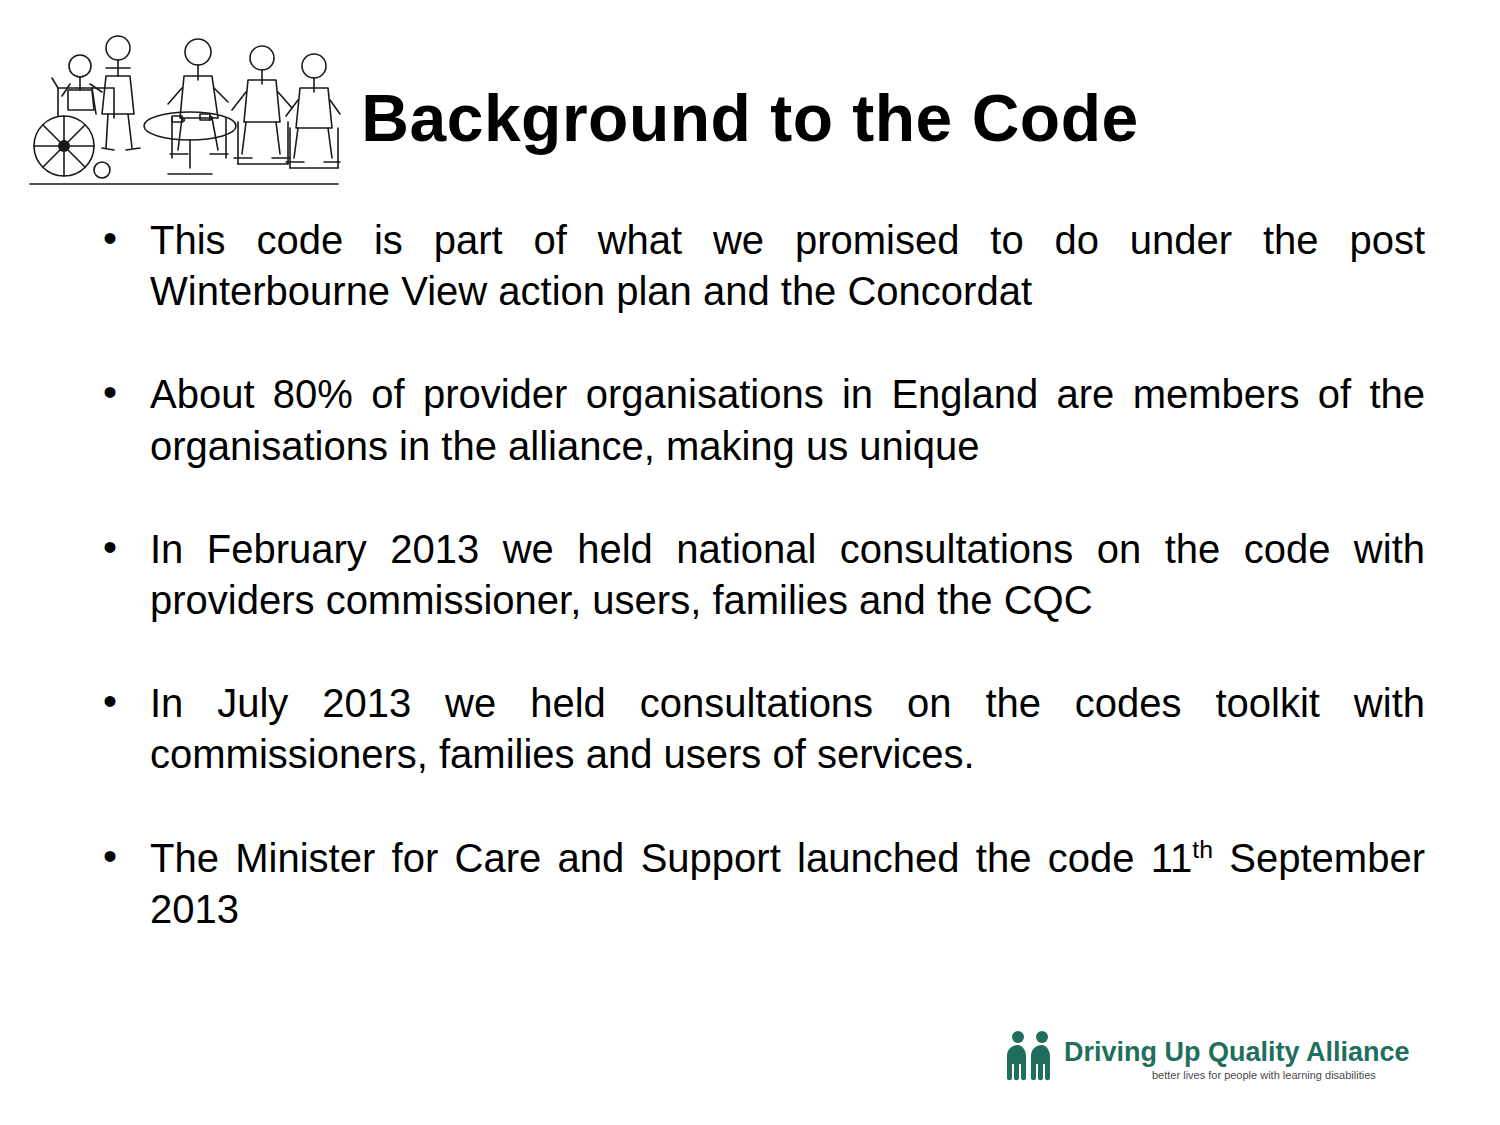Background to the Code
This code is part of what we promised to do under the post Winterbourne View action plan and the Concordat
About 80% of provider organisations in England are members of the organisations in the alliance, making us unique
In February 2013 we held national consultations on the code with providers commissioner, users, families and the CQC
In July 2013 we held consultations on the codes toolkit with commissioners, families and users of services.
The Minister for Care and Support launched the code 11th September 2013
Driving Up Quality Alliance better lives for people with learning disabilities